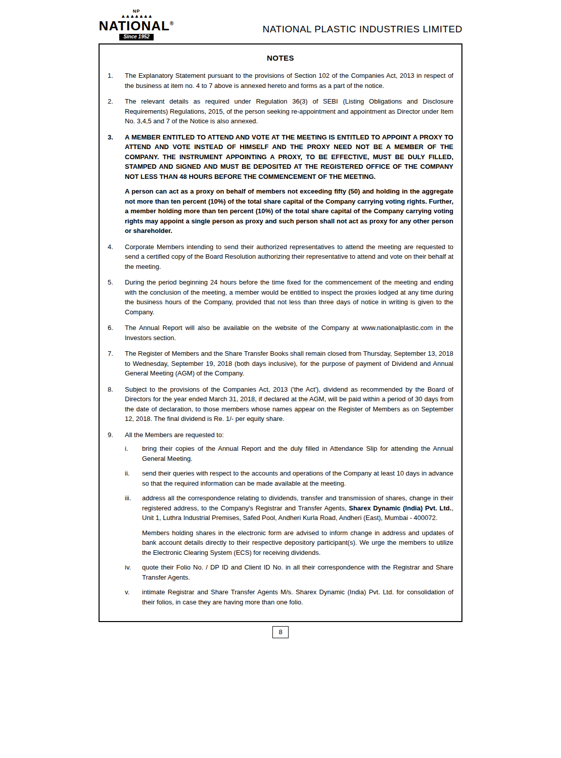NP
▲▲▲▲▲▲▲
NATIONAL®
Since 1952
NATIONAL PLASTIC INDUSTRIES LIMITED
NOTES
The Explanatory Statement pursuant to the provisions of Section 102 of the Companies Act, 2013 in respect of the business at item no. 4 to 7 above is annexed hereto and forms as a part of the notice.
The relevant details as required under Regulation 36(3) of SEBI (Listing Obligations and Disclosure Requirements) Regulations, 2015, of the person seeking re-appointment and appointment as Director under Item No. 3,4,5 and 7 of the Notice is also annexed.
A MEMBER ENTITLED TO ATTEND AND VOTE AT THE MEETING IS ENTITLED TO APPOINT A PROXY TO ATTEND AND VOTE INSTEAD OF HIMSELF AND THE PROXY NEED NOT BE A MEMBER OF THE COMPANY. THE INSTRUMENT APPOINTING A PROXY, TO BE EFFECTIVE, MUST BE DULY FILLED, STAMPED AND SIGNED AND MUST BE DEPOSITED AT THE REGISTERED OFFICE OF THE COMPANY NOT LESS THAN 48 HOURS BEFORE THE COMMENCEMENT OF THE MEETING.
A person can act as a proxy on behalf of members not exceeding fifty (50) and holding in the aggregate not more than ten percent (10%) of the total share capital of the Company carrying voting rights. Further, a member holding more than ten percent (10%) of the total share capital of the Company carrying voting rights may appoint a single person as proxy and such person shall not act as proxy for any other person or shareholder.
Corporate Members intending to send their authorized representatives to attend the meeting are requested to send a certified copy of the Board Resolution authorizing their representative to attend and vote on their behalf at the meeting.
During the period beginning 24 hours before the time fixed for the commencement of the meeting and ending with the conclusion of the meeting, a member would be entitled to inspect the proxies lodged at any time during the business hours of the Company, provided that not less than three days of notice in writing is given to the Company.
The Annual Report will also be available on the website of the Company at www.nationalplastic.com in the Investors section.
The Register of Members and the Share Transfer Books shall remain closed from Thursday, September 13, 2018 to Wednesday, September 19, 2018 (both days inclusive), for the purpose of payment of Dividend and Annual General Meeting (AGM) of the Company.
Subject to the provisions of the Companies Act, 2013 ('the Act'), dividend as recommended by the Board of Directors for the year ended March 31, 2018, if declared at the AGM, will be paid within a period of 30 days from the date of declaration, to those members whose names appear on the Register of Members as on September 12, 2018. The final dividend is Re. 1/- per equity share.
All the Members are requested to:
bring their copies of the Annual Report and the duly filled in Attendance Slip for attending the Annual General Meeting.
send their queries with respect to the accounts and operations of the Company at least 10 days in advance so that the required information can be made available at the meeting.
address all the correspondence relating to dividends, transfer and transmission of shares, change in their registered address, to the Company's Registrar and Transfer Agents, Sharex Dynamic (India) Pvt. Ltd., Unit 1, Luthra Industrial Premises, Safed Pool, Andheri Kurla Road, Andheri (East), Mumbai - 400072.
Members holding shares in the electronic form are advised to inform change in address and updates of bank account details directly to their respective depository participant(s). We urge the members to utilize the Electronic Clearing System (ECS) for receiving dividends.
quote their Folio No. / DP ID and Client ID No. in all their correspondence with the Registrar and Share Transfer Agents.
intimate Registrar and Share Transfer Agents M/s. Sharex Dynamic (India) Pvt. Ltd. for consolidation of their folios, in case they are having more than one folio.
8